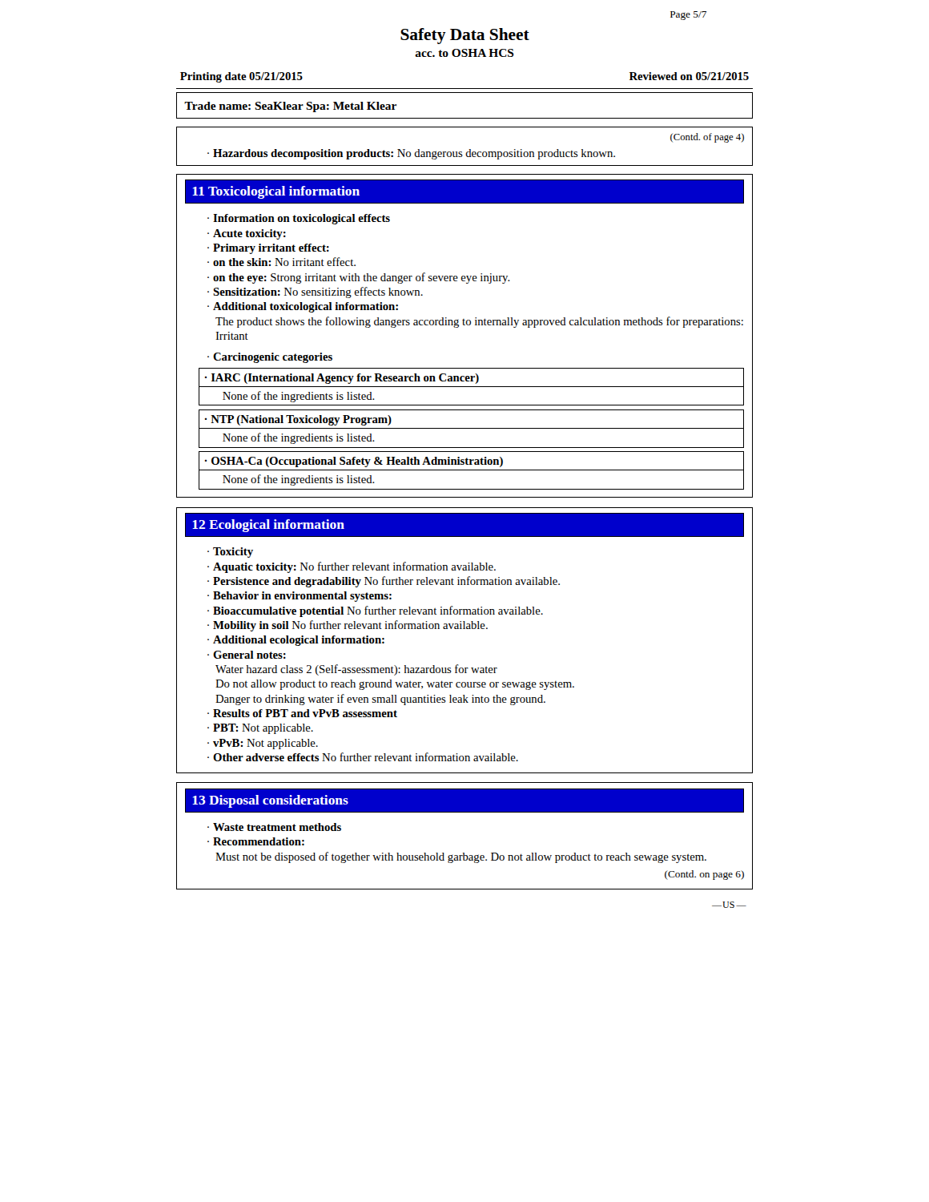Page 5/7
Safety Data Sheet
acc. to OSHA HCS
Printing date 05/21/2015 Reviewed on 05/21/2015
Trade name: SeaKlear Spa: Metal Klear
(Contd. of page 4)
· Hazardous decomposition products: No dangerous decomposition products known.
11 Toxicological information
· Information on toxicological effects
· Acute toxicity:
· Primary irritant effect:
· on the skin: No irritant effect.
· on the eye: Strong irritant with the danger of severe eye injury.
· Sensitization: No sensitizing effects known.
· Additional toxicological information:
The product shows the following dangers according to internally approved calculation methods for preparations:
Irritant
· Carcinogenic categories
· IARC (International Agency for Research on Cancer)
None of the ingredients is listed.
· NTP (National Toxicology Program)
None of the ingredients is listed.
· OSHA-Ca (Occupational Safety & Health Administration)
None of the ingredients is listed.
12 Ecological information
· Toxicity
· Aquatic toxicity: No further relevant information available.
· Persistence and degradability No further relevant information available.
· Behavior in environmental systems:
· Bioaccumulative potential No further relevant information available.
· Mobility in soil No further relevant information available.
· Additional ecological information:
· General notes:
Water hazard class 2 (Self-assessment): hazardous for water
Do not allow product to reach ground water, water course or sewage system.
Danger to drinking water if even small quantities leak into the ground.
· Results of PBT and vPvB assessment
· PBT: Not applicable.
· vPvB: Not applicable.
· Other adverse effects No further relevant information available.
13 Disposal considerations
· Waste treatment methods
· Recommendation:
Must not be disposed of together with household garbage. Do not allow product to reach sewage system.
(Contd. on page 6)
— US —